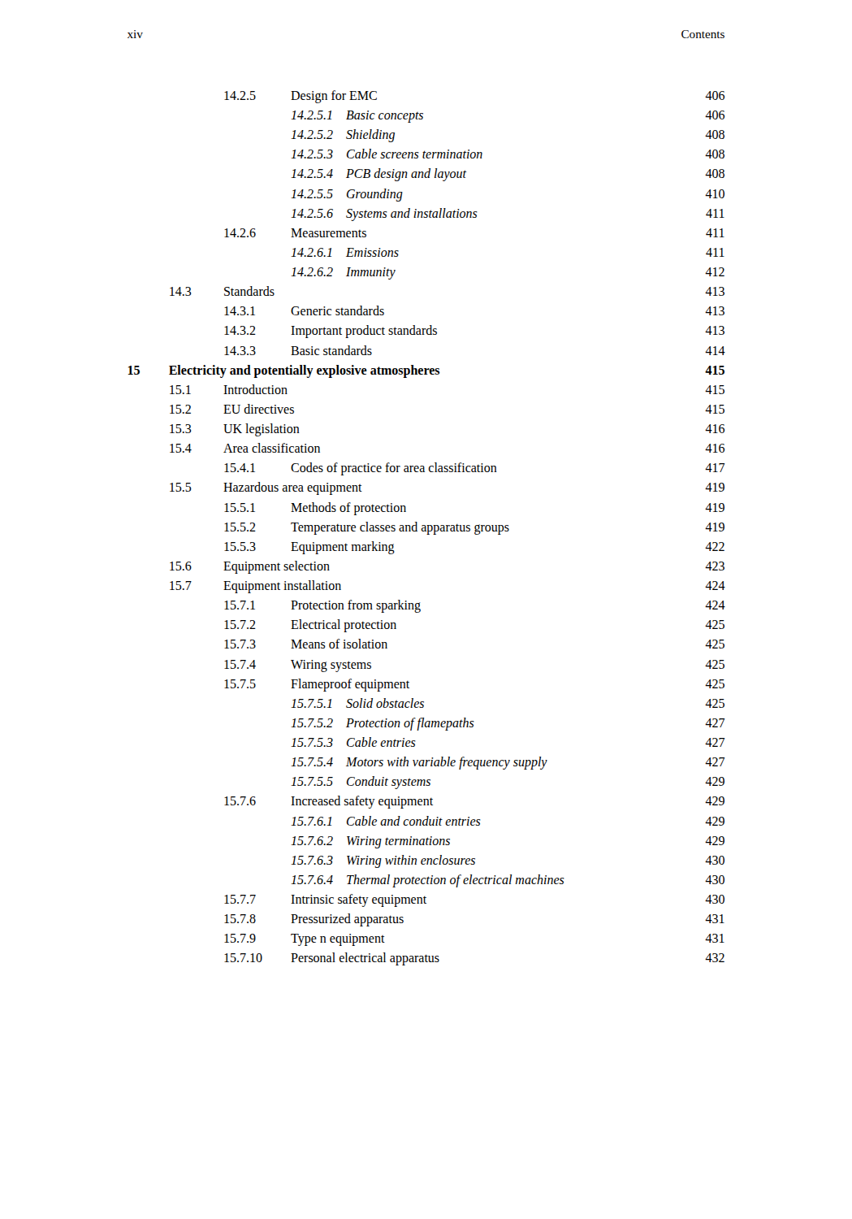xiv Contents
| | | 14.2.5 | Design for EMC | 406 |
| | | | 14.2.5.1 Basic concepts | 406 |
| | | | 14.2.5.2 Shielding | 408 |
| | | | 14.2.5.3 Cable screens termination | 408 |
| | | | 14.2.5.4 PCB design and layout | 408 |
| | | | 14.2.5.5 Grounding | 410 |
| | | | 14.2.5.6 Systems and installations | 411 |
| | | 14.2.6 | Measurements | 411 |
| | | | 14.2.6.1 Emissions | 411 |
| | | | 14.2.6.2 Immunity | 412 |
| | 14.3 | Standards | 413 |
| | | 14.3.1 | Generic standards | 413 |
| | | 14.3.2 | Important product standards | 413 |
| | | 14.3.3 | Basic standards | 414 |
| 15 | Electricity and potentially explosive atmospheres | 415 |
| | 15.1 | Introduction | 415 |
| | 15.2 | EU directives | 415 |
| | 15.3 | UK legislation | 416 |
| | 15.4 | Area classification | 416 |
| | | 15.4.1 | Codes of practice for area classification | 417 |
| | 15.5 | Hazardous area equipment | 419 |
| | | 15.5.1 | Methods of protection | 419 |
| | | 15.5.2 | Temperature classes and apparatus groups | 419 |
| | | 15.5.3 | Equipment marking | 422 |
| | 15.6 | Equipment selection | 423 |
| | 15.7 | Equipment installation | 424 |
| | | 15.7.1 | Protection from sparking | 424 |
| | | 15.7.2 | Electrical protection | 425 |
| | | 15.7.3 | Means of isolation | 425 |
| | | 15.7.4 | Wiring systems | 425 |
| | | 15.7.5 | Flameproof equipment | 425 |
| | | | 15.7.5.1 Solid obstacles | 425 |
| | | | 15.7.5.2 Protection of flamepaths | 427 |
| | | | 15.7.5.3 Cable entries | 427 |
| | | | 15.7.5.4 Motors with variable frequency supply | 427 |
| | | | 15.7.5.5 Conduit systems | 429 |
| | | 15.7.6 | Increased safety equipment | 429 |
| | | | 15.7.6.1 Cable and conduit entries | 429 |
| | | | 15.7.6.2 Wiring terminations | 429 |
| | | | 15.7.6.3 Wiring within enclosures | 430 |
| | | | 15.7.6.4 Thermal protection of electrical machines | 430 |
| | | 15.7.7 | Intrinsic safety equipment | 430 |
| | | 15.7.8 | Pressurized apparatus | 431 |
| | | 15.7.9 | Type n equipment | 431 |
| | | 15.7.10 | Personal electrical apparatus | 432 |